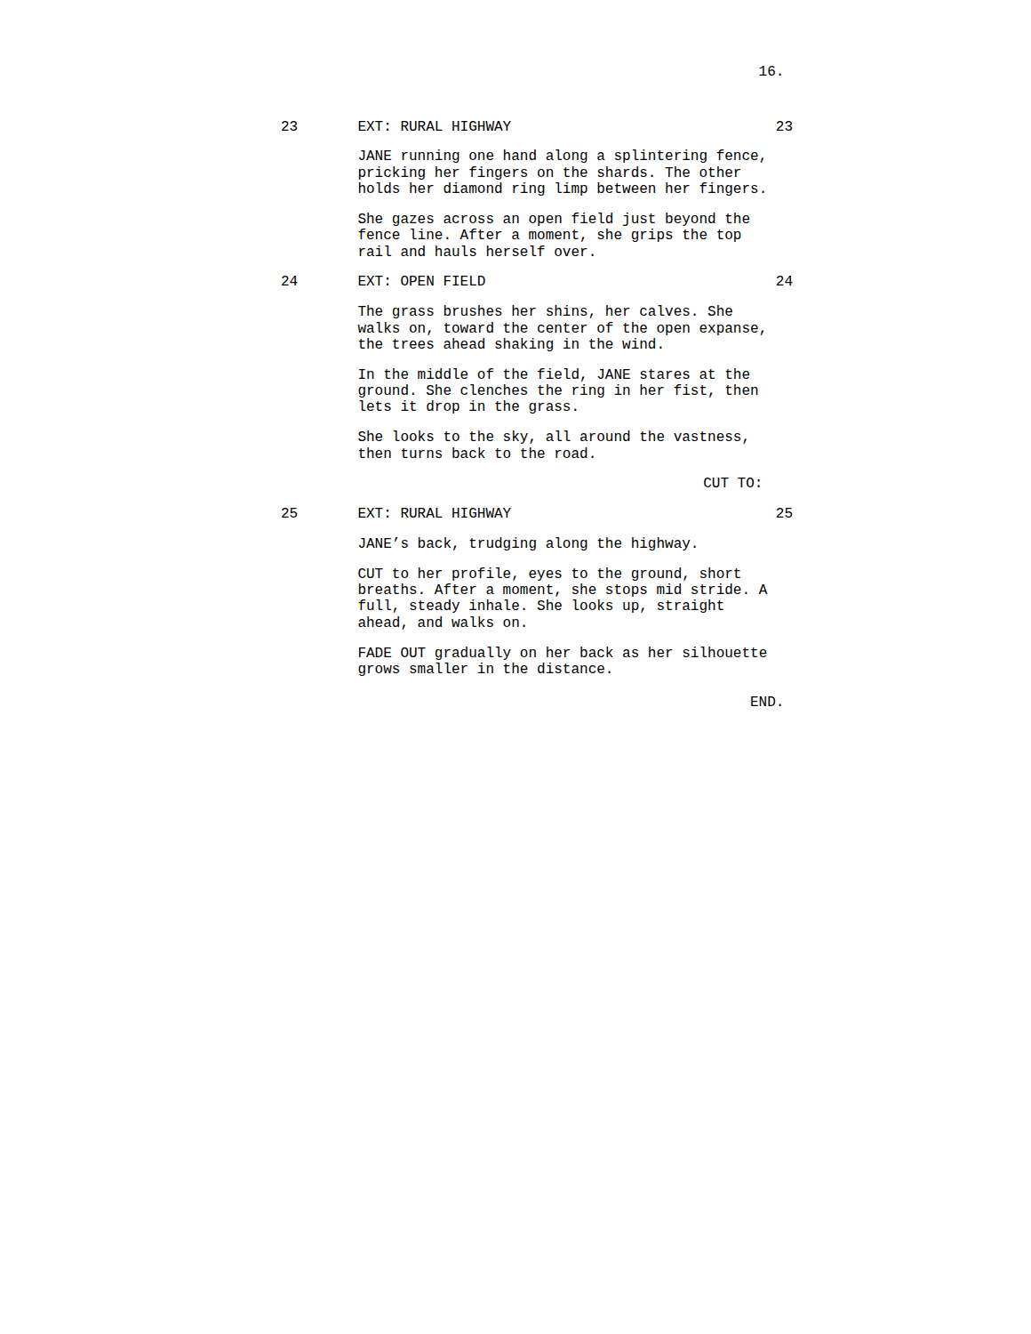16.
23 EXT: RURAL HIGHWAY 23
JANE running one hand along a splintering fence, pricking her fingers on the shards. The other holds her diamond ring limp between her fingers.
She gazes across an open field just beyond the fence line. After a moment, she grips the top rail and hauls herself over.
24 EXT: OPEN FIELD 24
The grass brushes her shins, her calves. She walks on, toward the center of the open expanse, the trees ahead shaking in the wind.
In the middle of the field, JANE stares at the ground. She clenches the ring in her fist, then lets it drop in the grass.
She looks to the sky, all around the vastness, then turns back to the road.
CUT TO:
25 EXT: RURAL HIGHWAY 25
JANE’s back, trudging along the highway.
CUT to her profile, eyes to the ground, short breaths. After a moment, she stops mid stride. A full, steady inhale. She looks up, straight ahead, and walks on.
FADE OUT gradually on her back as her silhouette grows smaller in the distance.
END.